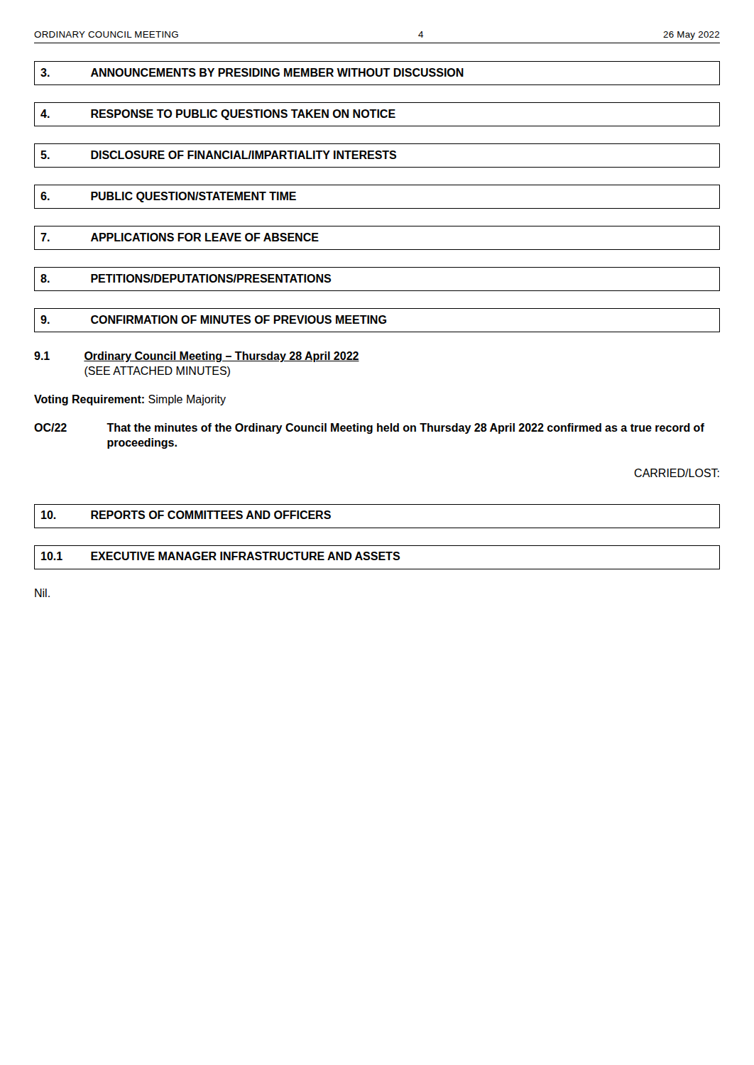ORDINARY COUNCIL MEETING 4 26 May 2022
3. ANNOUNCEMENTS BY PRESIDING MEMBER WITHOUT DISCUSSION
4. RESPONSE TO PUBLIC QUESTIONS TAKEN ON NOTICE
5. DISCLOSURE OF FINANCIAL/IMPARTIALITY INTERESTS
6. PUBLIC QUESTION/STATEMENT TIME
7. APPLICATIONS FOR LEAVE OF ABSENCE
8. PETITIONS/DEPUTATIONS/PRESENTATIONS
9. CONFIRMATION OF MINUTES OF PREVIOUS MEETING
9.1 Ordinary Council Meeting – Thursday 28 April 2022
(SEE ATTACHED MINUTES)
Voting Requirement: Simple Majority
OC/22 That the minutes of the Ordinary Council Meeting held on Thursday 28 April 2022 confirmed as a true record of proceedings.
CARRIED/LOST:
10. REPORTS OF COMMITTEES AND OFFICERS
10.1 EXECUTIVE MANAGER INFRASTRUCTURE AND ASSETS
Nil.